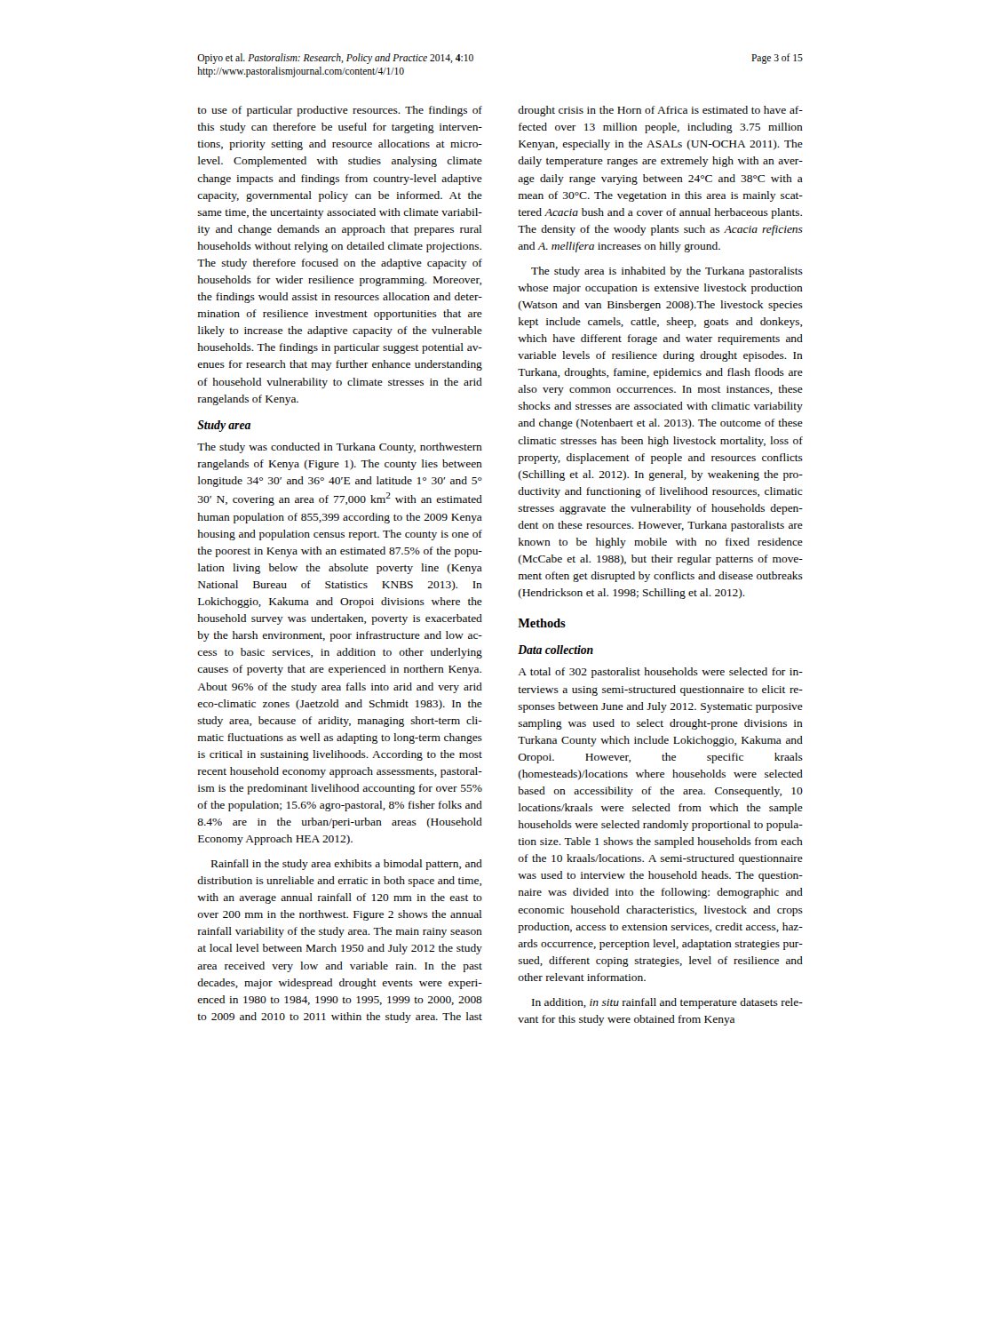Opiyo et al. Pastoralism: Research, Policy and Practice 2014, 4:10 http://www.pastoralismjournal.com/content/4/1/10
Page 3 of 15
to use of particular productive resources. The findings of this study can therefore be useful for targeting interventions, priority setting and resource allocations at micro-level. Complemented with studies analysing climate change impacts and findings from country-level adaptive capacity, governmental policy can be informed. At the same time, the uncertainty associated with climate variability and change demands an approach that prepares rural households without relying on detailed climate projections. The study therefore focused on the adaptive capacity of households for wider resilience programming. Moreover, the findings would assist in resources allocation and determination of resilience investment opportunities that are likely to increase the adaptive capacity of the vulnerable households. The findings in particular suggest potential avenues for research that may further enhance understanding of household vulnerability to climate stresses in the arid rangelands of Kenya.
Study area
The study was conducted in Turkana County, northwestern rangelands of Kenya (Figure 1). The county lies between longitude 34° 30′ and 36° 40′E and latitude 1° 30′ and 5° 30′ N, covering an area of 77,000 km2 with an estimated human population of 855,399 according to the 2009 Kenya housing and population census report. The county is one of the poorest in Kenya with an estimated 87.5% of the population living below the absolute poverty line (Kenya National Bureau of Statistics KNBS 2013). In Lokichoggio, Kakuma and Oropoi divisions where the household survey was undertaken, poverty is exacerbated by the harsh environment, poor infrastructure and low access to basic services, in addition to other underlying causes of poverty that are experienced in northern Kenya. About 96% of the study area falls into arid and very arid eco-climatic zones (Jaetzold and Schmidt 1983). In the study area, because of aridity, managing short-term climatic fluctuations as well as adapting to long-term changes is critical in sustaining livelihoods. According to the most recent household economy approach assessments, pastoralism is the predominant livelihood accounting for over 55% of the population; 15.6% agro-pastoral, 8% fisher folks and 8.4% are in the urban/peri-urban areas (Household Economy Approach HEA 2012).
Rainfall in the study area exhibits a bimodal pattern, and distribution is unreliable and erratic in both space and time, with an average annual rainfall of 120 mm in the east to over 200 mm in the northwest. Figure 2 shows the annual rainfall variability of the study area. The main rainy season at local level between March 1950 and July 2012 the study area received very low and variable rain. In the past decades, major widespread drought events were experienced in 1980 to 1984, 1990 to 1995, 1999 to 2000, 2008 to 2009 and 2010 to 2011 within the study area. The last drought crisis in the Horn of Africa is estimated to have affected over 13 million people, including 3.75 million Kenyan, especially in the ASALs (UN-OCHA 2011). The daily temperature ranges are extremely high with an average daily range varying between 24°C and 38°C with a mean of 30°C. The vegetation in this area is mainly scattered Acacia bush and a cover of annual herbaceous plants. The density of the woody plants such as Acacia reficiens and A. mellifera increases on hilly ground.
The study area is inhabited by the Turkana pastoralists whose major occupation is extensive livestock production (Watson and van Binsbergen 2008).The livestock species kept include camels, cattle, sheep, goats and donkeys, which have different forage and water requirements and variable levels of resilience during drought episodes. In Turkana, droughts, famine, epidemics and flash floods are also very common occurrences. In most instances, these shocks and stresses are associated with climatic variability and change (Notenbaert et al. 2013). The outcome of these climatic stresses has been high livestock mortality, loss of property, displacement of people and resources conflicts (Schilling et al. 2012). In general, by weakening the productivity and functioning of livelihood resources, climatic stresses aggravate the vulnerability of households dependent on these resources. However, Turkana pastoralists are known to be highly mobile with no fixed residence (McCabe et al. 1988), but their regular patterns of movement often get disrupted by conflicts and disease outbreaks (Hendrickson et al. 1998; Schilling et al. 2012).
Methods
Data collection
A total of 302 pastoralist households were selected for interviews a using semi-structured questionnaire to elicit responses between June and July 2012. Systematic purposive sampling was used to select drought-prone divisions in Turkana County which include Lokichoggio, Kakuma and Oropoi. However, the specific kraals (homesteads)/locations where households were selected based on accessibility of the area. Consequently, 10 locations/kraals were selected from which the sample households were selected randomly proportional to population size. Table 1 shows the sampled households from each of the 10 kraals/locations. A semi-structured questionnaire was used to interview the household heads. The questionnaire was divided into the following: demographic and economic household characteristics, livestock and crops production, access to extension services, credit access, hazards occurrence, perception level, adaptation strategies pursued, different coping strategies, level of resilience and other relevant information.
In addition, in situ rainfall and temperature datasets relevant for this study were obtained from Kenya